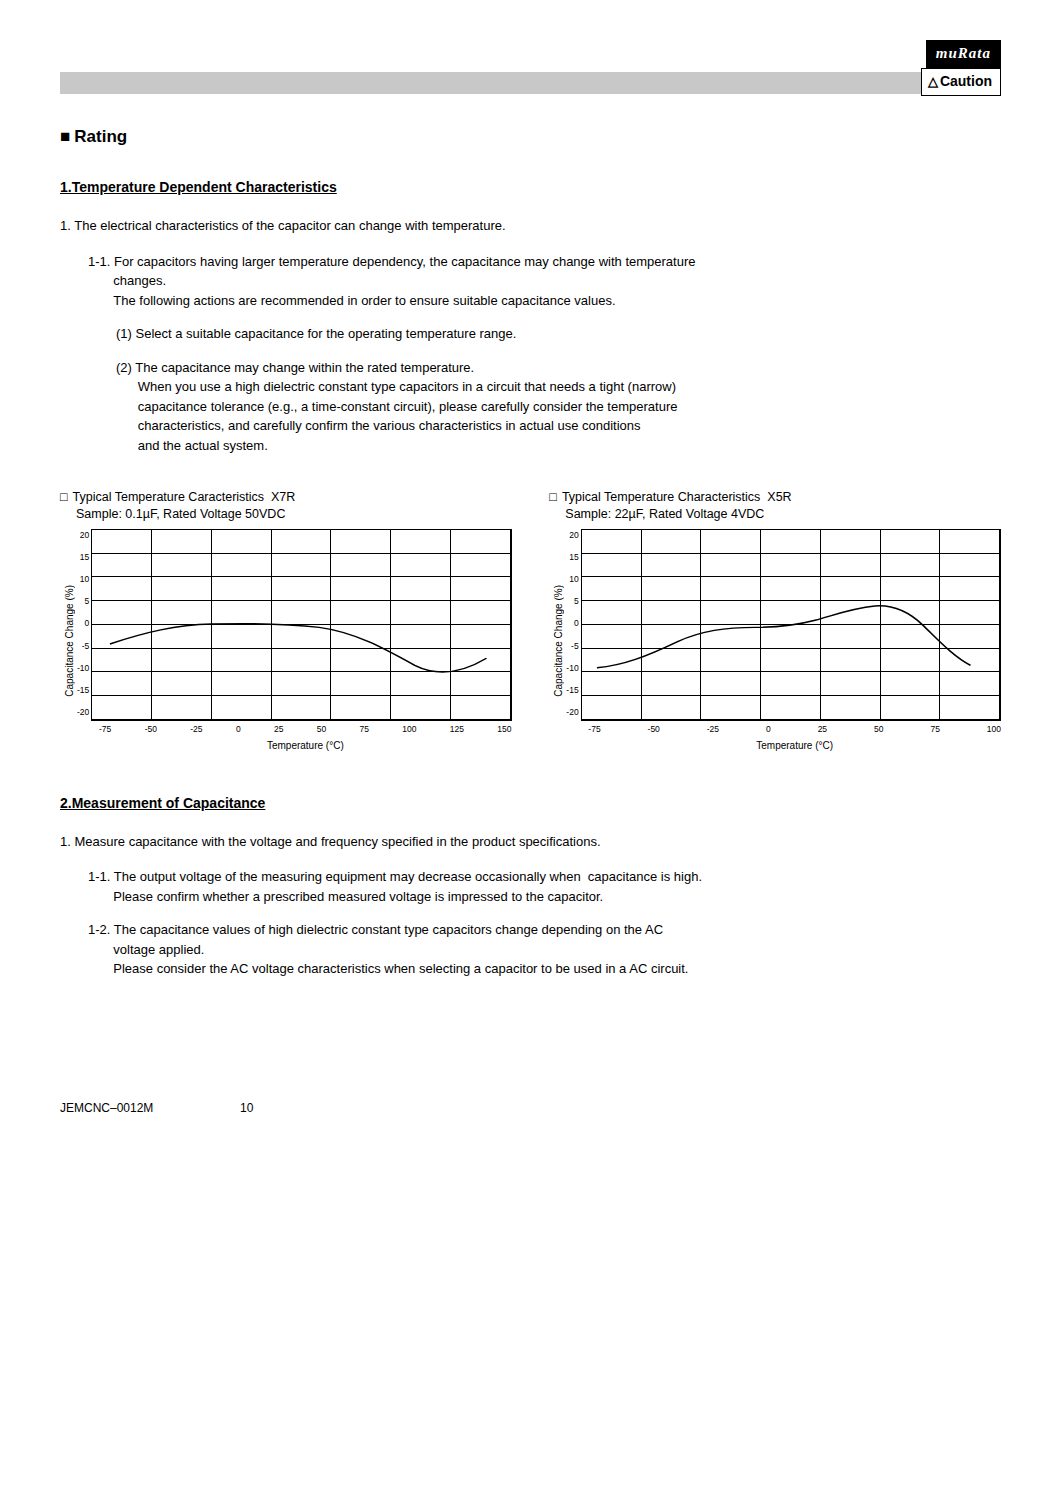muRata
△Caution
Rating
1.Temperature Dependent Characteristics
1. The electrical characteristics of the capacitor can change with temperature.
1-1. For capacitors having larger temperature dependency, the capacitance may change with temperature
changes.
The following actions are recommended in order to ensure suitable capacitance values.
(1) Select a suitable capacitance for the operating temperature range.
(2) The capacitance may change within the rated temperature.
When you use a high dielectric constant type capacitors in a circuit that needs a tight (narrow)
capacitance tolerance (e.g., a time-constant circuit), please carefully consider the temperature
characteristics, and carefully confirm the various characteristics in actual use conditions
and the actual system.
Typical Temperature Caracteristics X7R Sample: 0.1µF, Rated Voltage 50VDC
Capacitance Change (%)
20151050-5-10-15-20
-75-50-250255075100125150
Temperature (°C)
Typical Temperature Characteristics X5R Sample: 22µF, Rated Voltage 4VDC
Capacitance Change (%)
20151050-5-10-15-20
-75-50-250255075100
Temperature (°C)
2.Measurement of Capacitance
1. Measure capacitance with the voltage and frequency specified in the product specifications.
1-1. The output voltage of the measuring equipment may decrease occasionally when capacitance is high.
Please confirm whether a prescribed measured voltage is impressed to the capacitor.
1-2. The capacitance values of high dielectric constant type capacitors change depending on the AC
voltage applied.
Please consider the AC voltage characteristics when selecting a capacitor to be used in a AC circuit.
JEMCNC–0012M
10